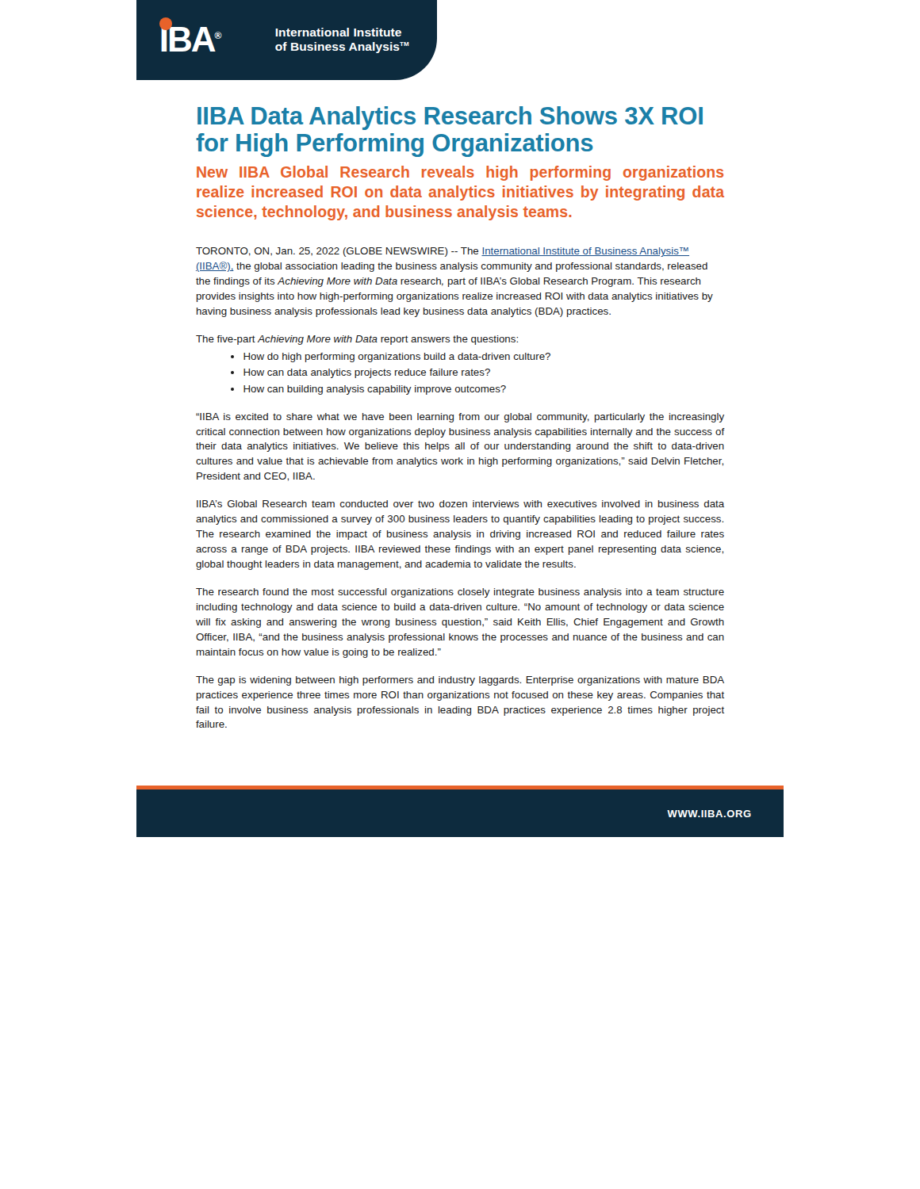IBA®
International Institute
of Business AnalysisTM
IIBA Data Analytics Research Shows 3X ROI for High Performing Organizations
New IIBA Global Research reveals high performing organizations realize increased ROI on data analytics initiatives by integrating data science, technology, and business analysis teams.
TORONTO, ON, Jan. 25, 2022 (GLOBE NEWSWIRE) -- The International Institute of Business Analysis™ (IIBA®), the global association leading the business analysis community and professional standards, released the findings of its Achieving More with Data research, part of IIBA’s Global Research Program. This research provides insights into how high-performing organizations realize increased ROI with data analytics initiatives by having business analysis professionals lead key business data analytics (BDA) practices.
The five-part Achieving More with Data report answers the questions:
How do high performing organizations build a data-driven culture?
How can data analytics projects reduce failure rates?
How can building analysis capability improve outcomes?
“IIBA is excited to share what we have been learning from our global community, particularly the increasingly critical connection between how organizations deploy business analysis capabilities internally and the success of their data analytics initiatives. We believe this helps all of our understanding around the shift to data-driven cultures and value that is achievable from analytics work in high performing organizations,” said Delvin Fletcher, President and CEO, IIBA.
IIBA’s Global Research team conducted over two dozen interviews with executives involved in business data analytics and commissioned a survey of 300 business leaders to quantify capabilities leading to project success. The research examined the impact of business analysis in driving increased ROI and reduced failure rates across a range of BDA projects. IIBA reviewed these findings with an expert panel representing data science, global thought leaders in data management, and academia to validate the results.
The research found the most successful organizations closely integrate business analysis into a team structure including technology and data science to build a data-driven culture. “No amount of technology or data science will fix asking and answering the wrong business question,” said Keith Ellis, Chief Engagement and Growth Officer, IIBA, “and the business analysis professional knows the processes and nuance of the business and can maintain focus on how value is going to be realized.”
The gap is widening between high performers and industry laggards. Enterprise organizations with mature BDA practices experience three times more ROI than organizations not focused on these key areas. Companies that fail to involve business analysis professionals in leading BDA practices experience 2.8 times higher project failure.
WWW.IIBA.ORG